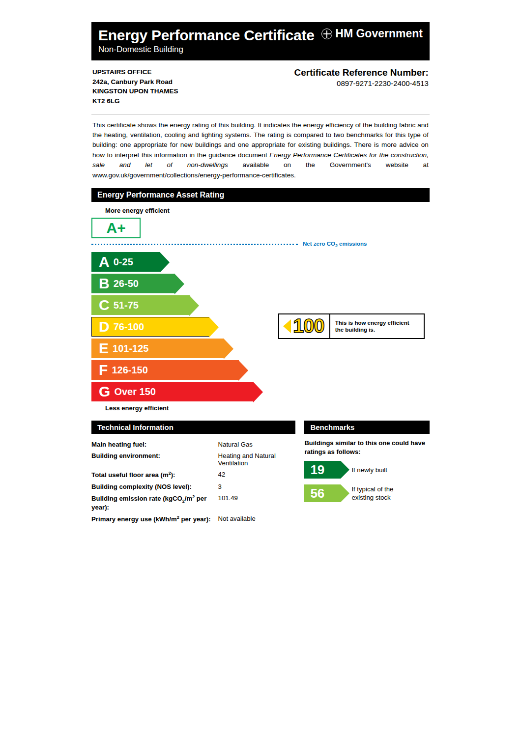Energy Performance Certificate
Non-Domestic Building
HM Government
UPSTAIRS OFFICE
242a, Canbury Park Road
KINGSTON UPON THAMES
KT2 6LG
Certificate Reference Number:
0897-9271-2230-2400-4513
This certificate shows the energy rating of this building. It indicates the energy efficiency of the building fabric and the heating, ventilation, cooling and lighting systems. The rating is compared to two benchmarks for this type of building: one appropriate for new buildings and one appropriate for existing buildings. There is more advice on how to interpret this information in the guidance document Energy Performance Certificates for the construction, sale and let of non-dwellings available on the Government's website at www.gov.uk/government/collections/energy-performance-certificates.
Energy Performance Asset Rating
More energy efficient
A+
Net zero CO2 emissions
A 0-25
B 26-50
C 51-75
D 76-100
E 101-125
F 126-150
GOver 150
100
This is how energy efficient the building is.
Less energy efficient
Technical Information
| Main heating fuel: | Natural Gas |
| Building environment: | Heating and Natural Ventilation |
| Total useful floor area (m 2 ): | 42 |
| Building complexity (NOS level): | 3 |
| Building emission rate (kgCO 2 /m 2 per year): | 101.49 |
| Primary energy use (kWh/m 2 per year): | Not available |
Benchmarks
Buildings similar to this one could have ratings as follows:
19
If newly built
56
If typical of the
existing stock